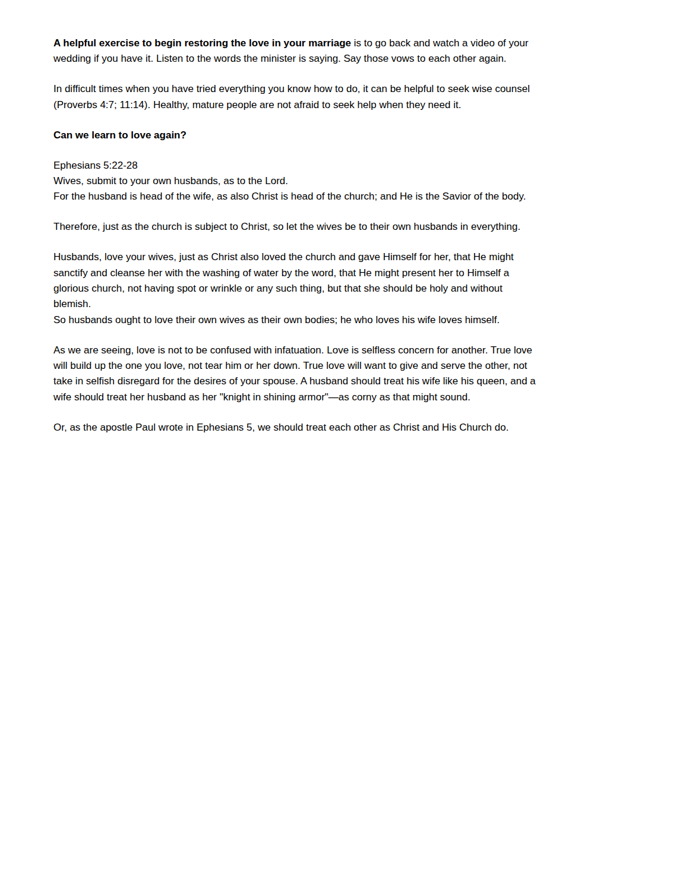A helpful exercise to begin restoring the love in your marriage is to go back and watch a video of your wedding if you have it. Listen to the words the minister is saying. Say those vows to each other again.
In difficult times when you have tried everything you know how to do, it can be helpful to seek wise counsel (Proverbs 4:7; 11:14). Healthy, mature people are not afraid to seek help when they need it.
Can we learn to love again?
Ephesians 5:22-28
Wives, submit to your own husbands, as to the Lord.
For the husband is head of the wife, as also Christ is head of the church; and He is the Savior of the body.
Therefore, just as the church is subject to Christ, so let the wives be to their own husbands in everything.
Husbands, love your wives, just as Christ also loved the church and gave Himself for her, that He might sanctify and cleanse her with the washing of water by the word, that He might present her to Himself a glorious church, not having spot or wrinkle or any such thing, but that she should be holy and without blemish.
So husbands ought to love their own wives as their own bodies; he who loves his wife loves himself.
As we are seeing, love is not to be confused with infatuation. Love is selfless concern for another. True love will build up the one you love, not tear him or her down. True love will want to give and serve the other, not take in selfish disregard for the desires of your spouse. A husband should treat his wife like his queen, and a wife should treat her husband as her "knight in shining armor"—as corny as that might sound.
Or, as the apostle Paul wrote in Ephesians 5, we should treat each other as Christ and His Church do.